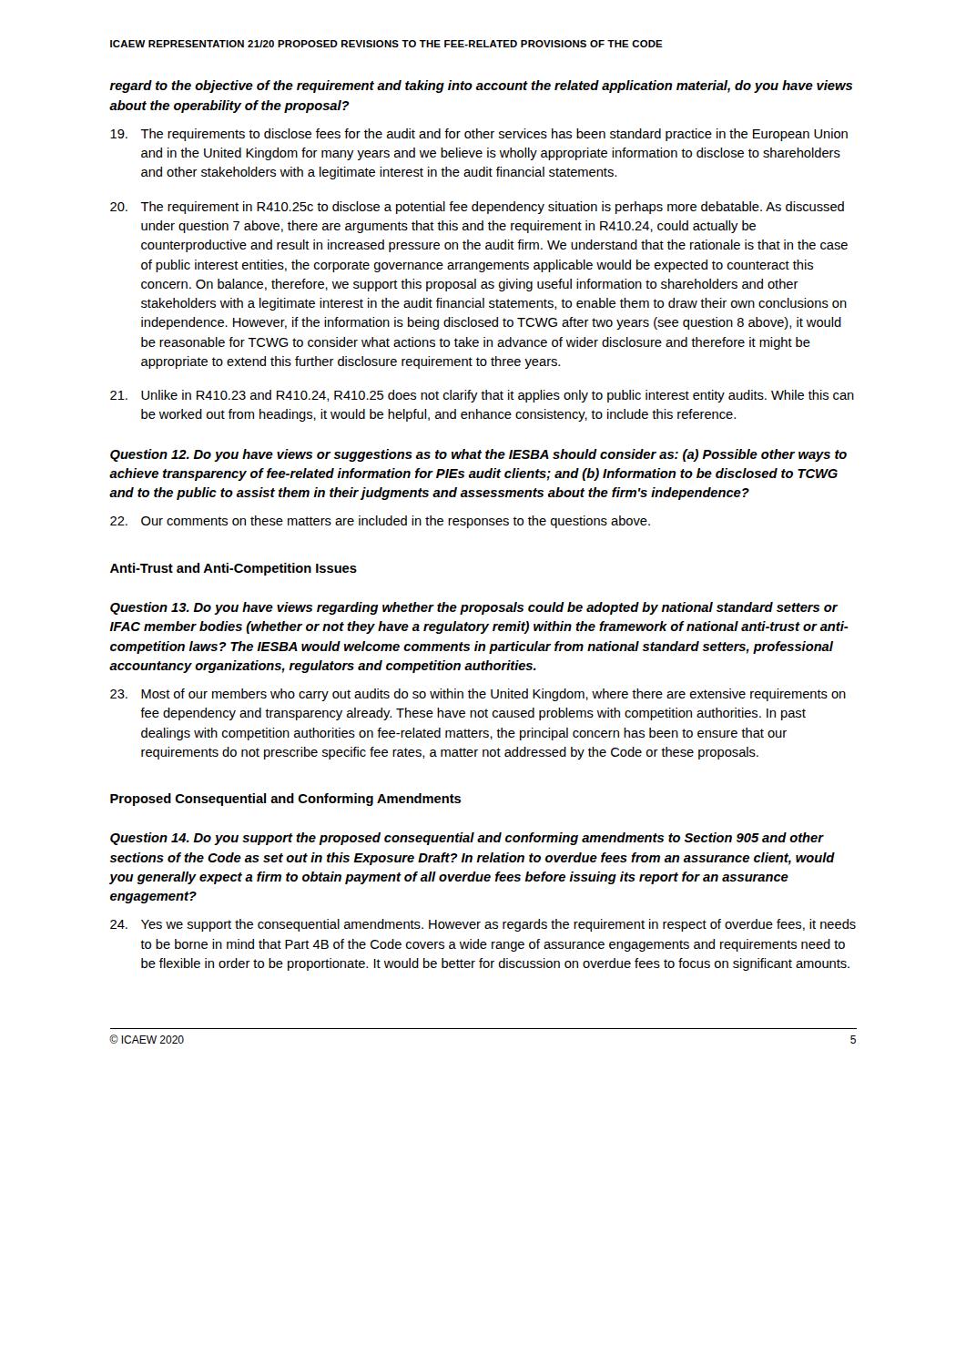ICAEW REPRESENTATION 21/20 PROPOSED REVISIONS TO THE FEE-RELATED PROVISIONS OF THE CODE
regard to the objective of the requirement and taking into account the related application material, do you have views about the operability of the proposal?
19.
The requirements to disclose fees for the audit and for other services has been standard practice in the European Union and in the United Kingdom for many years and we believe is wholly appropriate information to disclose to shareholders and other stakeholders with a legitimate interest in the audit financial statements.
20.
The requirement in R410.25c to disclose a potential fee dependency situation is perhaps more debatable. As discussed under question 7 above, there are arguments that this and the requirement in R410.24, could actually be counterproductive and result in increased pressure on the audit firm. We understand that the rationale is that in the case of public interest entities, the corporate governance arrangements applicable would be expected to counteract this concern. On balance, therefore, we support this proposal as giving useful information to shareholders and other stakeholders with a legitimate interest in the audit financial statements, to enable them to draw their own conclusions on independence. However, if the information is being disclosed to TCWG after two years (see question 8 above), it would be reasonable for TCWG to consider what actions to take in advance of wider disclosure and therefore it might be appropriate to extend this further disclosure requirement to three years.
21.
Unlike in R410.23 and R410.24, R410.25 does not clarify that it applies only to public interest entity audits. While this can be worked out from headings, it would be helpful, and enhance consistency, to include this reference.
Question 12. Do you have views or suggestions as to what the IESBA should consider as: (a) Possible other ways to achieve transparency of fee-related information for PIEs audit clients; and (b) Information to be disclosed to TCWG and to the public to assist them in their judgments and assessments about the firm's independence?
22.
Our comments on these matters are included in the responses to the questions above.
Anti-Trust and Anti-Competition Issues
Question 13. Do you have views regarding whether the proposals could be adopted by national standard setters or IFAC member bodies (whether or not they have a regulatory remit) within the framework of national anti-trust or anti-competition laws? The IESBA would welcome comments in particular from national standard setters, professional accountancy organizations, regulators and competition authorities.
23.
Most of our members who carry out audits do so within the United Kingdom, where there are extensive requirements on fee dependency and transparency already. These have not caused problems with competition authorities. In past dealings with competition authorities on fee-related matters, the principal concern has been to ensure that our requirements do not prescribe specific fee rates, a matter not addressed by the Code or these proposals.
Proposed Consequential and Conforming Amendments
Question 14. Do you support the proposed consequential and conforming amendments to Section 905 and other sections of the Code as set out in this Exposure Draft? In relation to overdue fees from an assurance client, would you generally expect a firm to obtain payment of all overdue fees before issuing its report for an assurance engagement?
24.
Yes we support the consequential amendments. However as regards the requirement in respect of overdue fees, it needs to be borne in mind that Part 4B of the Code covers a wide range of assurance engagements and requirements need to be flexible in order to be proportionate. It would be better for discussion on overdue fees to focus on significant amounts.
© ICAEW 2020 5